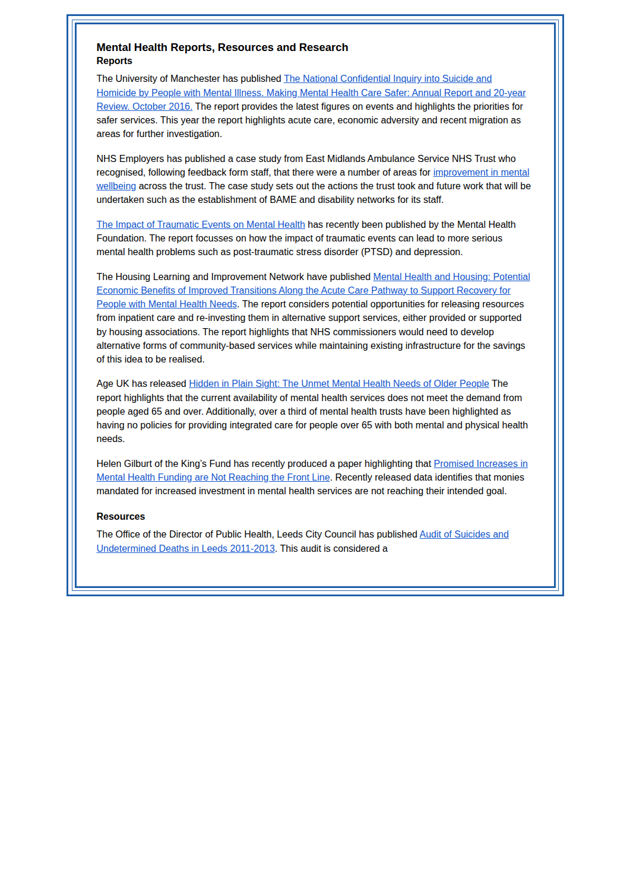Mental Health Reports, Resources and Research
Reports
The University of Manchester has published The National Confidential Inquiry into Suicide and Homicide by People with Mental Illness. Making Mental Health Care Safer: Annual Report and 20-year Review. October 2016. The report provides the latest figures on events and highlights the priorities for safer services. This year the report highlights acute care, economic adversity and recent migration as areas for further investigation.
NHS Employers has published a case study from East Midlands Ambulance Service NHS Trust who recognised, following feedback form staff, that there were a number of areas for improvement in mental wellbeing across the trust. The case study sets out the actions the trust took and future work that will be undertaken such as the establishment of BAME and disability networks for its staff.
The Impact of Traumatic Events on Mental Health has recently been published by the Mental Health Foundation. The report focusses on how the impact of traumatic events can lead to more serious mental health problems such as post-traumatic stress disorder (PTSD) and depression.
The Housing Learning and Improvement Network have published Mental Health and Housing: Potential Economic Benefits of Improved Transitions Along the Acute Care Pathway to Support Recovery for People with Mental Health Needs. The report considers potential opportunities for releasing resources from inpatient care and re-investing them in alternative support services, either provided or supported by housing associations. The report highlights that NHS commissioners would need to develop alternative forms of community-based services while maintaining existing infrastructure for the savings of this idea to be realised.
Age UK has released Hidden in Plain Sight: The Unmet Mental Health Needs of Older People The report highlights that the current availability of mental health services does not meet the demand from people aged 65 and over. Additionally, over a third of mental health trusts have been highlighted as having no policies for providing integrated care for people over 65 with both mental and physical health needs.
Helen Gilburt of the King’s Fund has recently produced a paper highlighting that Promised Increases in Mental Health Funding are Not Reaching the Front Line. Recently released data identifies that monies mandated for increased investment in mental health services are not reaching their intended goal.
Resources
The Office of the Director of Public Health, Leeds City Council has published Audit of Suicides and Undetermined Deaths in Leeds 2011-2013. This audit is considered a